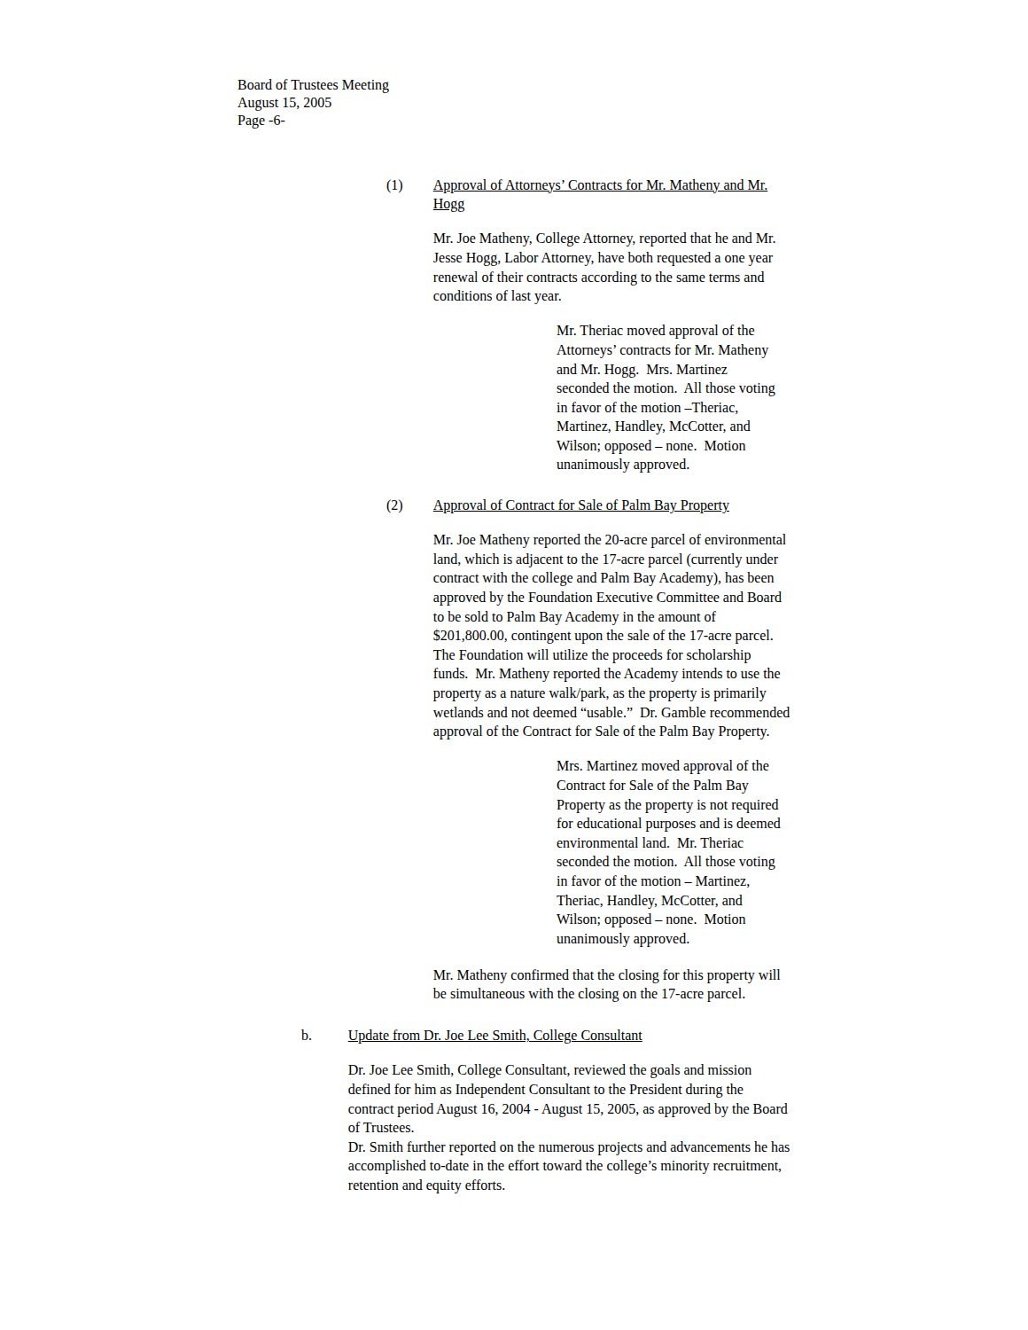Board of Trustees Meeting
August 15, 2005
Page -6-
(1)
Approval of Attorneys’ Contracts for Mr. Matheny and Mr. Hogg
Mr. Joe Matheny, College Attorney, reported that he and Mr. Jesse Hogg, Labor Attorney, have both requested a one year renewal of their contracts according to the same terms and conditions of last year.
Mr. Theriac moved approval of the Attorneys’ contracts for Mr. Matheny and Mr. Hogg. Mrs. Martinez seconded the motion. All those voting in favor of the motion –Theriac, Martinez, Handley, McCotter, and Wilson; opposed – none. Motion unanimously approved.
(2)
Approval of Contract for Sale of Palm Bay Property
Mr. Joe Matheny reported the 20-acre parcel of environmental land, which is adjacent to the 17-acre parcel (currently under contract with the college and Palm Bay Academy), has been approved by the Foundation Executive Committee and Board to be sold to Palm Bay Academy in the amount of $201,800.00, contingent upon the sale of the 17-acre parcel. The Foundation will utilize the proceeds for scholarship funds. Mr. Matheny reported the Academy intends to use the property as a nature walk/park, as the property is primarily wetlands and not deemed “usable.” Dr. Gamble recommended approval of the Contract for Sale of the Palm Bay Property.
Mrs. Martinez moved approval of the Contract for Sale of the Palm Bay Property as the property is not required for educational purposes and is deemed environmental land. Mr. Theriac seconded the motion. All those voting in favor of the motion – Martinez, Theriac, Handley, McCotter, and Wilson; opposed – none. Motion unanimously approved.
Mr. Matheny confirmed that the closing for this property will be simultaneous with the closing on the 17-acre parcel.
b.
Update from Dr. Joe Lee Smith, College Consultant
Dr. Joe Lee Smith, College Consultant, reviewed the goals and mission defined for him as Independent Consultant to the President during the contract period August 16, 2004 - August 15, 2005, as approved by the Board of Trustees.
Dr. Smith further reported on the numerous projects and advancements he has accomplished to-date in the effort toward the college’s minority recruitment, retention and equity efforts.